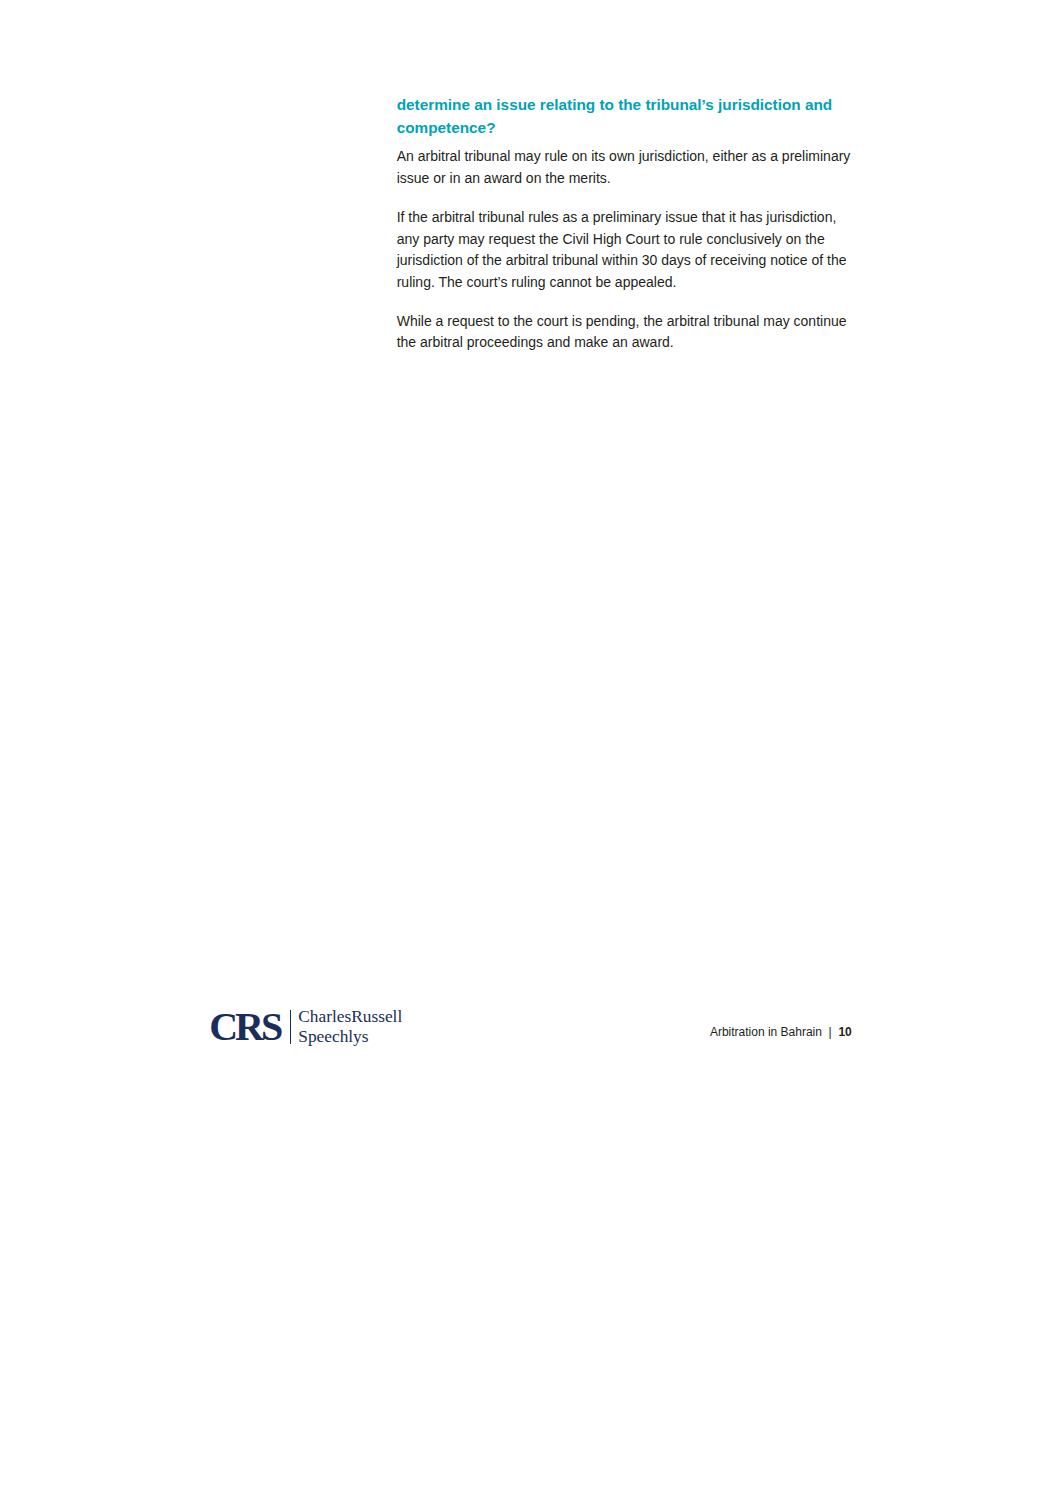determine an issue relating to the tribunal’s jurisdiction and competence?
An arbitral tribunal may rule on its own jurisdiction, either as a preliminary issue or in an award on the merits.
If the arbitral tribunal rules as a preliminary issue that it has jurisdiction, any party may request the Civil High Court to rule conclusively on the jurisdiction of the arbitral tribunal within 30 days of receiving notice of the ruling. The court’s ruling cannot be appealed.
While a request to the court is pending, the arbitral tribunal may continue the arbitral proceedings and make an award.
CRS
CharlesRussell
Speechlys
Arbitration in Bahrain | 10